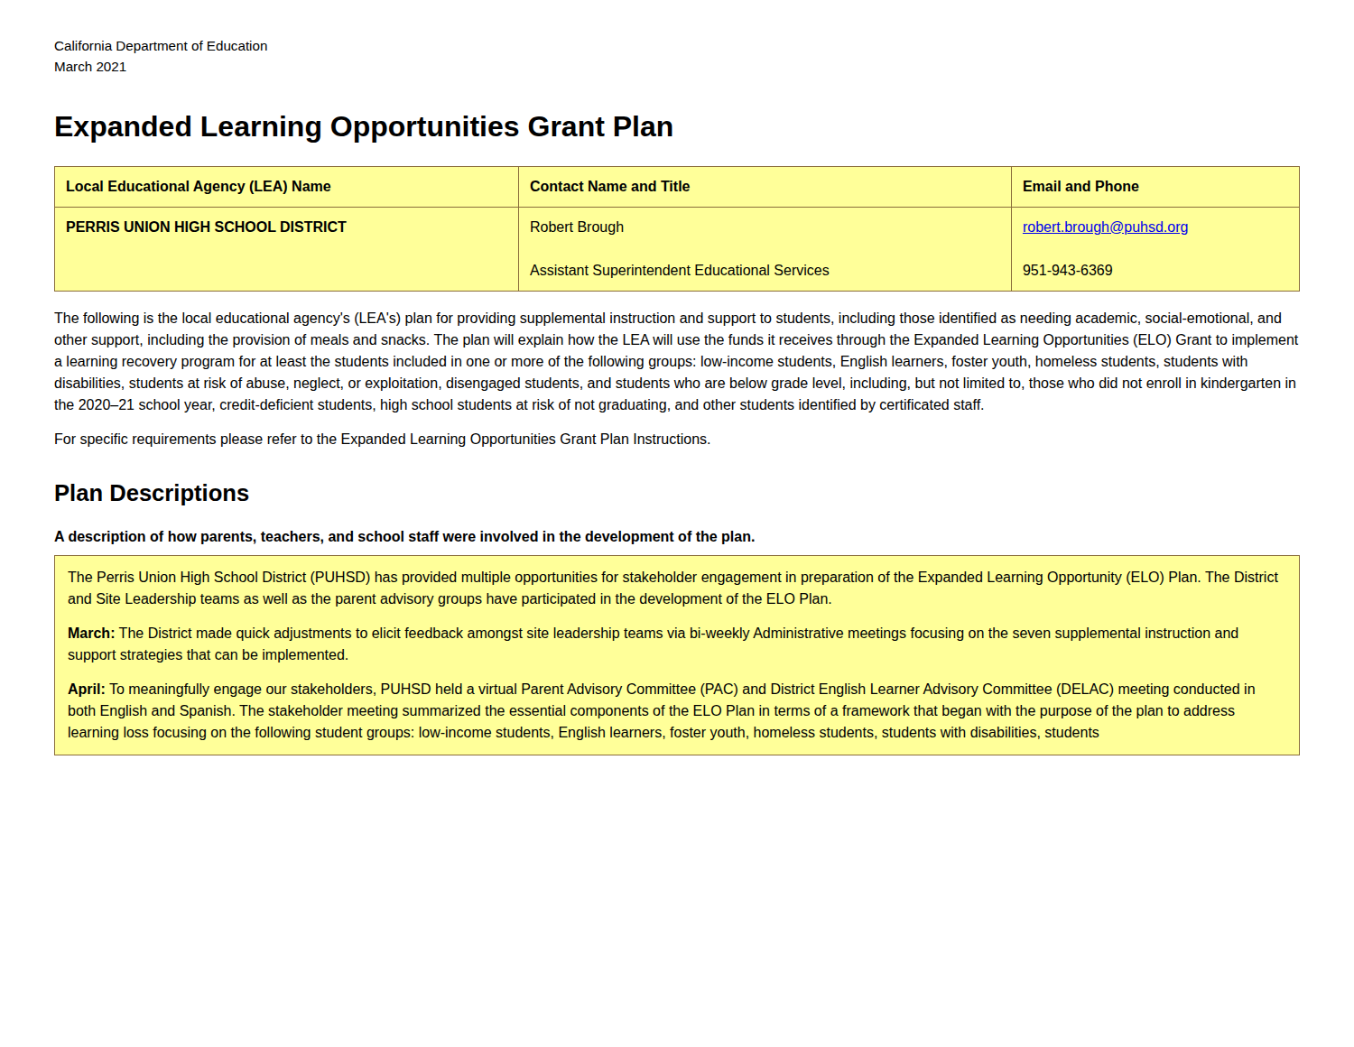California Department of Education
March 2021
Expanded Learning Opportunities Grant Plan
| Local Educational Agency (LEA) Name | Contact Name and Title | Email and Phone |
| --- | --- | --- |
| PERRIS UNION HIGH SCHOOL DISTRICT | Robert Brough Assistant Superintendent Educational Services | robert.brough@puhsd.org 951-943-6369 |
The following is the local educational agency's (LEA's) plan for providing supplemental instruction and support to students, including those identified as needing academic, social-emotional, and other support, including the provision of meals and snacks. The plan will explain how the LEA will use the funds it receives through the Expanded Learning Opportunities (ELO) Grant to implement a learning recovery program for at least the students included in one or more of the following groups: low-income students, English learners, foster youth, homeless students, students with disabilities, students at risk of abuse, neglect, or exploitation, disengaged students, and students who are below grade level, including, but not limited to, those who did not enroll in kindergarten in the 2020–21 school year, credit-deficient students, high school students at risk of not graduating, and other students identified by certificated staff.
For specific requirements please refer to the Expanded Learning Opportunities Grant Plan Instructions.
Plan Descriptions
A description of how parents, teachers, and school staff were involved in the development of the plan.
The Perris Union High School District (PUHSD) has provided multiple opportunities for stakeholder engagement in preparation of the Expanded Learning Opportunity (ELO) Plan. The District and Site Leadership teams as well as the parent advisory groups have participated in the development of the ELO Plan.
March: The District made quick adjustments to elicit feedback amongst site leadership teams via bi-weekly Administrative meetings focusing on the seven supplemental instruction and support strategies that can be implemented.
April: To meaningfully engage our stakeholders, PUHSD held a virtual Parent Advisory Committee (PAC) and District English Learner Advisory Committee (DELAC) meeting conducted in both English and Spanish. The stakeholder meeting summarized the essential components of the ELO Plan in terms of a framework that began with the purpose of the plan to address learning loss focusing on the following student groups: low-income students, English learners, foster youth, homeless students, students with disabilities, students